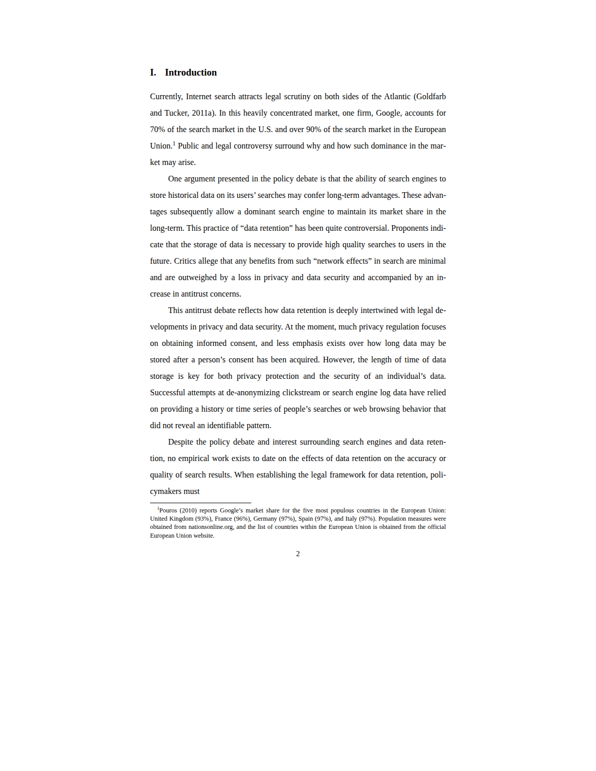I. Introduction
Currently, Internet search attracts legal scrutiny on both sides of the Atlantic (Goldfarb and Tucker, 2011a). In this heavily concentrated market, one firm, Google, accounts for 70% of the search market in the U.S. and over 90% of the search market in the European Union.1 Public and legal controversy surround why and how such dominance in the market may arise.
One argument presented in the policy debate is that the ability of search engines to store historical data on its users’ searches may confer long-term advantages. These advantages subsequently allow a dominant search engine to maintain its market share in the long-term. This practice of “data retention” has been quite controversial. Proponents indicate that the storage of data is necessary to provide high quality searches to users in the future. Critics allege that any benefits from such “network effects” in search are minimal and are outweighed by a loss in privacy and data security and accompanied by an increase in antitrust concerns.
This antitrust debate reflects how data retention is deeply intertwined with legal developments in privacy and data security. At the moment, much privacy regulation focuses on obtaining informed consent, and less emphasis exists over how long data may be stored after a person’s consent has been acquired. However, the length of time of data storage is key for both privacy protection and the security of an individual’s data. Successful attempts at de-anonymizing clickstream or search engine log data have relied on providing a history or time series of people’s searches or web browsing behavior that did not reveal an identifiable pattern.
Despite the policy debate and interest surrounding search engines and data retention, no empirical work exists to date on the effects of data retention on the accuracy or quality of search results. When establishing the legal framework for data retention, policymakers must
1Pouros (2010) reports Google’s market share for the five most populous countries in the European Union: United Kingdom (93%), France (96%), Germany (97%), Spain (97%), and Italy (97%). Population measures were obtained from nationsonline.org, and the list of countries within the European Union is obtained from the official European Union website.
2